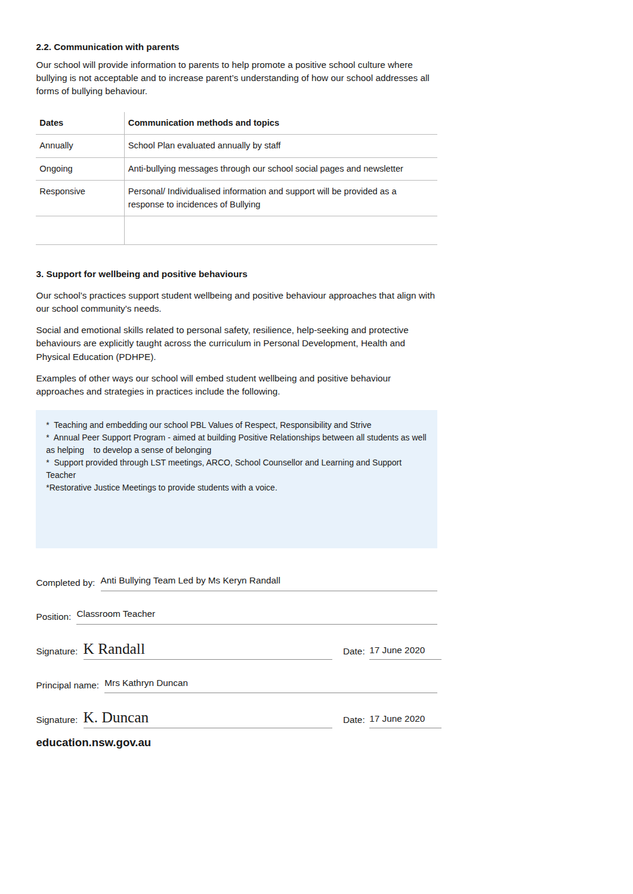2.2. Communication with parents
Our school will provide information to parents to help promote a positive school culture where bullying is not acceptable and to increase parent’s understanding of how our school addresses all forms of bullying behaviour.
| Dates | Communication methods and topics |
| --- | --- |
| Annually | School Plan evaluated annually by staff |
| Ongoing | Anti-bullying messages through our school social pages and newsletter |
| Responsive | Personal/ Individualised information and support will be provided as a response to incidences of Bullying |
3. Support for wellbeing and positive behaviours
Our school’s practices support student wellbeing and positive behaviour approaches that align with our school community’s needs.
Social and emotional skills related to personal safety, resilience, help-seeking and protective behaviours are explicitly taught across the curriculum in Personal Development, Health and Physical Education (PDHPE).
Examples of other ways our school will embed student wellbeing and positive behaviour approaches and strategies in practices include the following.
* Teaching and embedding our school PBL Values of Respect, Responsibility and Strive
* Annual Peer Support Program - aimed at building Positive Relationships between all students as well as helping to develop a sense of belonging
* Support provided through LST meetings, ARCO, School Counsellor and Learning and Support Teacher
*Restorative Justice Meetings to provide students with a voice.
Completed by:
Anti Bullying Team Led by Ms Keryn Randall
Position:
Classroom Teacher
Signature:
K Randall
Date:
17 June 2020
Principal name:
Mrs Kathryn Duncan
Signature:
K. Duncan
Date:
17 June 2020
education.nsw.gov.au